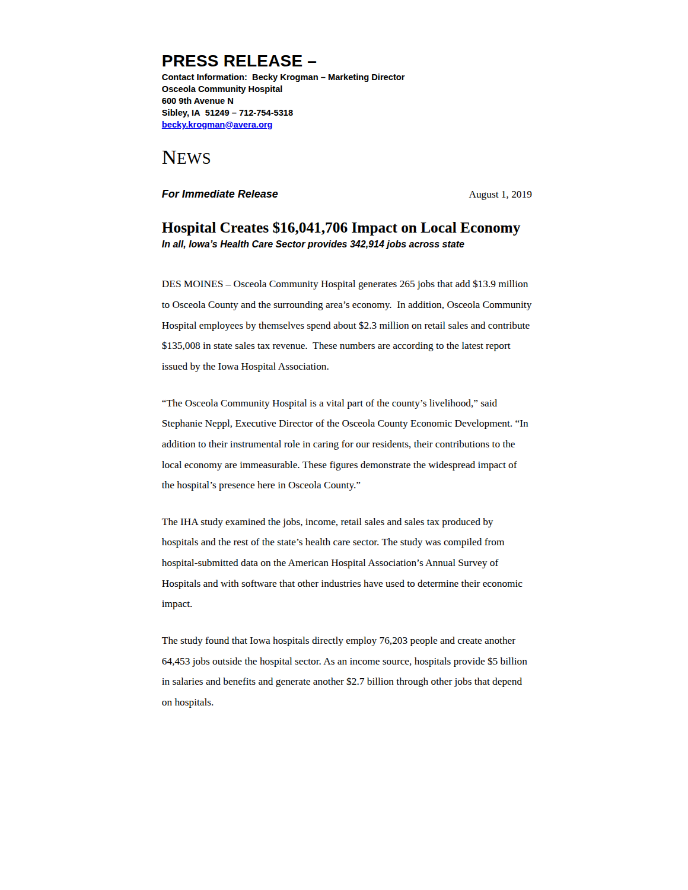PRESS RELEASE –
Contact Information: Becky Krogman – Marketing Director
Osceola Community Hospital
600 9th Avenue N
Sibley, IA 51249 – 712-754-5318
becky.krogman@avera.org
NEWS
For Immediate Release August 1, 2019
Hospital Creates $16,041,706 Impact on Local Economy
In all, Iowa’s Health Care Sector provides 342,914 jobs across state
DES MOINES – Osceola Community Hospital generates 265 jobs that add $13.9 million to Osceola County and the surrounding area’s economy. In addition, Osceola Community Hospital employees by themselves spend about $2.3 million on retail sales and contribute $135,008 in state sales tax revenue. These numbers are according to the latest report issued by the Iowa Hospital Association.
“The Osceola Community Hospital is a vital part of the county’s livelihood,” said Stephanie Neppl, Executive Director of the Osceola County Economic Development. “In addition to their instrumental role in caring for our residents, their contributions to the local economy are immeasurable. These figures demonstrate the widespread impact of the hospital’s presence here in Osceola County.”
The IHA study examined the jobs, income, retail sales and sales tax produced by hospitals and the rest of the state’s health care sector. The study was compiled from hospital-submitted data on the American Hospital Association’s Annual Survey of Hospitals and with software that other industries have used to determine their economic impact.
The study found that Iowa hospitals directly employ 76,203 people and create another 64,453 jobs outside the hospital sector. As an income source, hospitals provide $5 billion in salaries and benefits and generate another $2.7 billion through other jobs that depend on hospitals.